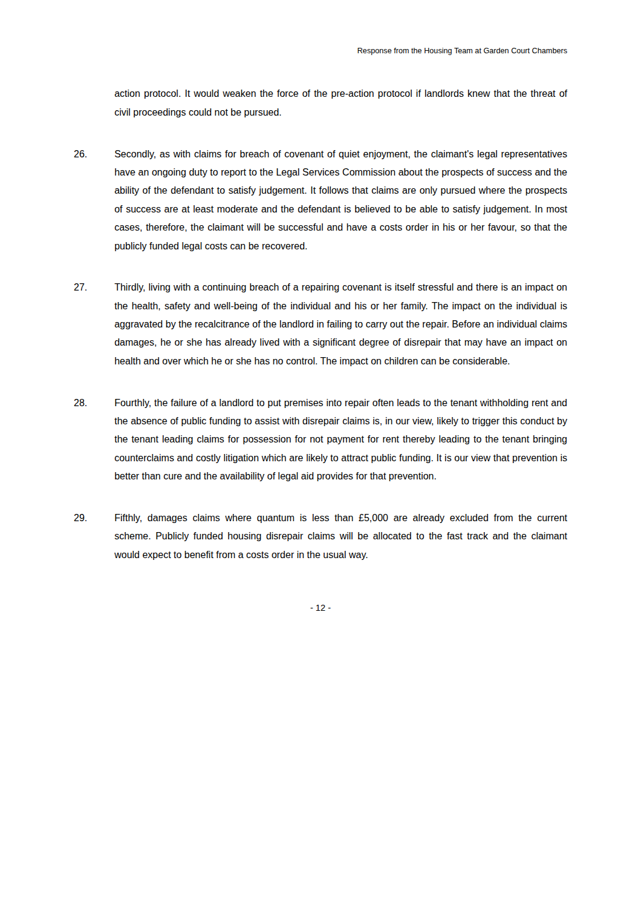Response from the Housing Team at Garden Court Chambers
action protocol. It would weaken the force of the pre-action protocol if landlords knew that the threat of civil proceedings could not be pursued.
26. Secondly, as with claims for breach of covenant of quiet enjoyment, the claimant's legal representatives have an ongoing duty to report to the Legal Services Commission about the prospects of success and the ability of the defendant to satisfy judgement. It follows that claims are only pursued where the prospects of success are at least moderate and the defendant is believed to be able to satisfy judgement. In most cases, therefore, the claimant will be successful and have a costs order in his or her favour, so that the publicly funded legal costs can be recovered.
27. Thirdly, living with a continuing breach of a repairing covenant is itself stressful and there is an impact on the health, safety and well-being of the individual and his or her family. The impact on the individual is aggravated by the recalcitrance of the landlord in failing to carry out the repair. Before an individual claims damages, he or she has already lived with a significant degree of disrepair that may have an impact on health and over which he or she has no control. The impact on children can be considerable.
28. Fourthly, the failure of a landlord to put premises into repair often leads to the tenant withholding rent and the absence of public funding to assist with disrepair claims is, in our view, likely to trigger this conduct by the tenant leading claims for possession for not payment for rent thereby leading to the tenant bringing counterclaims and costly litigation which are likely to attract public funding. It is our view that prevention is better than cure and the availability of legal aid provides for that prevention.
29. Fifthly, damages claims where quantum is less than £5,000 are already excluded from the current scheme. Publicly funded housing disrepair claims will be allocated to the fast track and the claimant would expect to benefit from a costs order in the usual way.
- 12 -